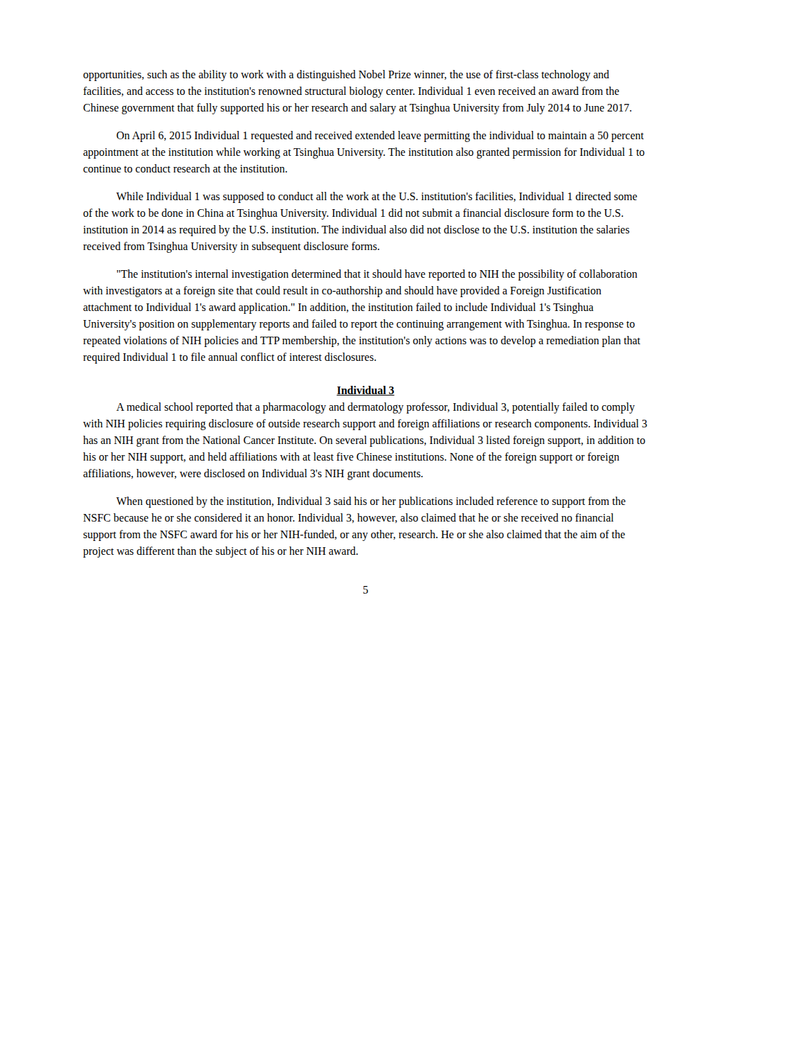opportunities, such as the ability to work with a distinguished Nobel Prize winner, the use of first-class technology and facilities, and access to the institution's renowned structural biology center. Individual 1 even received an award from the Chinese government that fully supported his or her research and salary at Tsinghua University from July 2014 to June 2017.
On April 6, 2015 Individual 1 requested and received extended leave permitting the individual to maintain a 50 percent appointment at the institution while working at Tsinghua University. The institution also granted permission for Individual 1 to continue to conduct research at the institution.
While Individual 1 was supposed to conduct all the work at the U.S. institution's facilities, Individual 1 directed some of the work to be done in China at Tsinghua University. Individual 1 did not submit a financial disclosure form to the U.S. institution in 2014 as required by the U.S. institution. The individual also did not disclose to the U.S. institution the salaries received from Tsinghua University in subsequent disclosure forms.
"The institution's internal investigation determined that it should have reported to NIH the possibility of collaboration with investigators at a foreign site that could result in co-authorship and should have provided a Foreign Justification attachment to Individual 1's award application." In addition, the institution failed to include Individual 1's Tsinghua University's position on supplementary reports and failed to report the continuing arrangement with Tsinghua. In response to repeated violations of NIH policies and TTP membership, the institution's only actions was to develop a remediation plan that required Individual 1 to file annual conflict of interest disclosures.
Individual 3
A medical school reported that a pharmacology and dermatology professor, Individual 3, potentially failed to comply with NIH policies requiring disclosure of outside research support and foreign affiliations or research components. Individual 3 has an NIH grant from the National Cancer Institute. On several publications, Individual 3 listed foreign support, in addition to his or her NIH support, and held affiliations with at least five Chinese institutions. None of the foreign support or foreign affiliations, however, were disclosed on Individual 3's NIH grant documents.
When questioned by the institution, Individual 3 said his or her publications included reference to support from the NSFC because he or she considered it an honor. Individual 3, however, also claimed that he or she received no financial support from the NSFC award for his or her NIH-funded, or any other, research. He or she also claimed that the aim of the project was different than the subject of his or her NIH award.
5